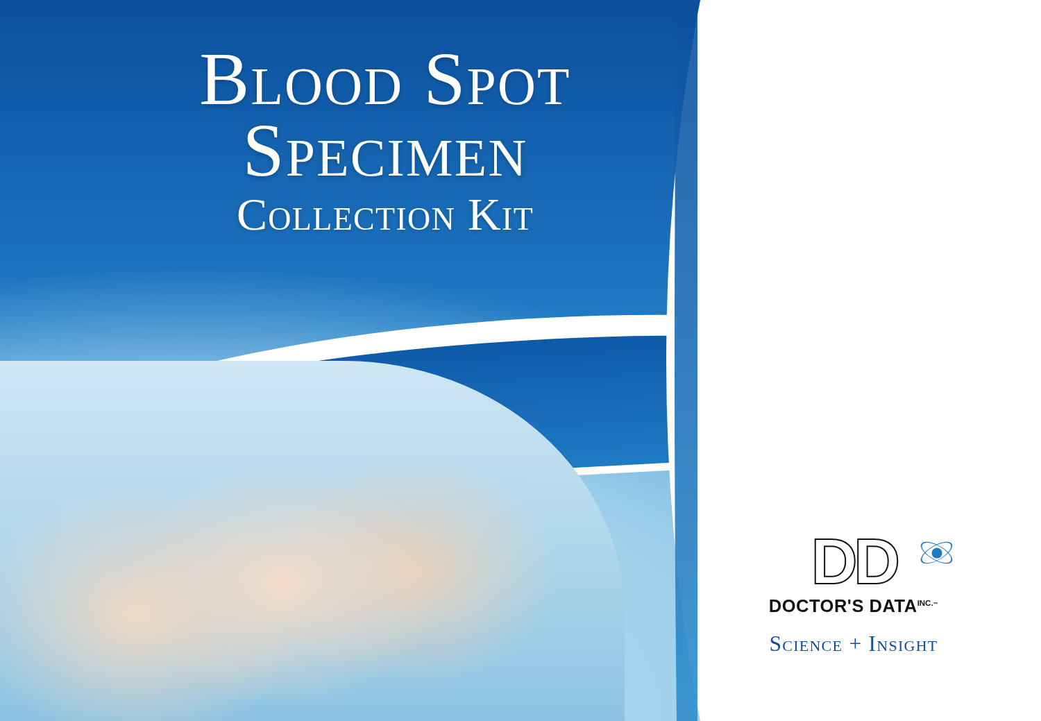Blood Spot Specimen Collection Kit
DD
DOCTOR'S DATAINC.™
Science + Insight